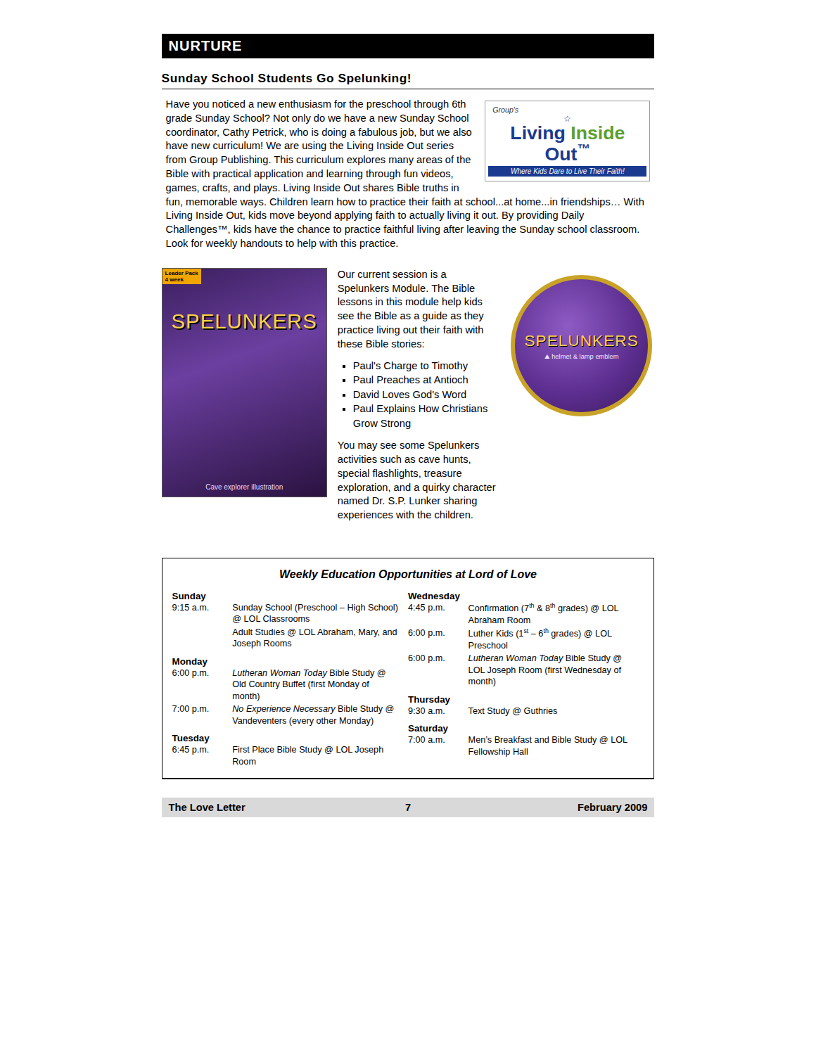NURTURE
Sunday School Students Go Spelunking!
Group's
☆
Living Inside Out™
Where Kids Dare to Live Their Faith!
Have you noticed a new enthusiasm for the preschool through 6th grade Sunday School? Not only do we have a new Sunday School coordinator, Cathy Petrick, who is doing a fabulous job, but we also have new curriculum! We are using the Living Inside Out series from Group Publishing. This curriculum explores many areas of the Bible with practical application and learning through fun videos, games, crafts, and plays. Living Inside Out shares Bible truths in fun, memorable ways. Children learn how to practice their faith at school...at home...in friendships… With Living Inside Out, kids move beyond applying faith to actually living it out. By providing Daily Challenges™, kids have the chance to practice faithful living after leaving the Sunday school classroom. Look for weekly handouts to help with this practice.
Leader Pack
4 week
SPELUNKERS
Cave explorer illustration
Our current session is a Spelunkers Module. The Bible lessons in this module help kids see the Bible as a guide as they practice living out their faith with these Bible stories:
Paul's Charge to Timothy
Paul Preaches at Antioch
David Loves God's Word
Paul Explains How Christians Grow Strong
You may see some Spelunkers activities such as cave hunts, special flashlights, treasure exploration, and a quirky character named Dr. S.P. Lunker sharing experiences with the children.
SPELUNKERS
⛰ helmet & lamp emblem
Weekly Education Opportunities at Lord of Love
Sunday
| 9:15 a.m. | Sunday School (Preschool – High School) @ LOL Classrooms |
| | Adult Studies @ LOL Abraham, Mary, and Joseph Rooms |
Monday
| 6:00 p.m. | Lutheran Woman Today Bible Study @ Old Country Buffet (first Monday of month) |
| 7:00 p.m. | No Experience Necessary Bible Study @ Vandeventers (every other Monday) |
Tuesday
| 6:45 p.m. | First Place Bible Study @ LOL Joseph Room |
Wednesday
| 4:45 p.m. | Confirmation (7 th & 8 th grades) @ LOL Abraham Room |
| 6:00 p.m. | Luther Kids (1 st – 6 th grades) @ LOL Preschool |
| 6:00 p.m. | Lutheran Woman Today Bible Study @ LOL Joseph Room (first Wednesday of month) |
Thursday
| 9:30 a.m. | Text Study @ Guthries |
Saturday
| 7:00 a.m. | Men’s Breakfast and Bible Study @ LOL Fellowship Hall |
The Love Letter
7
February 2009